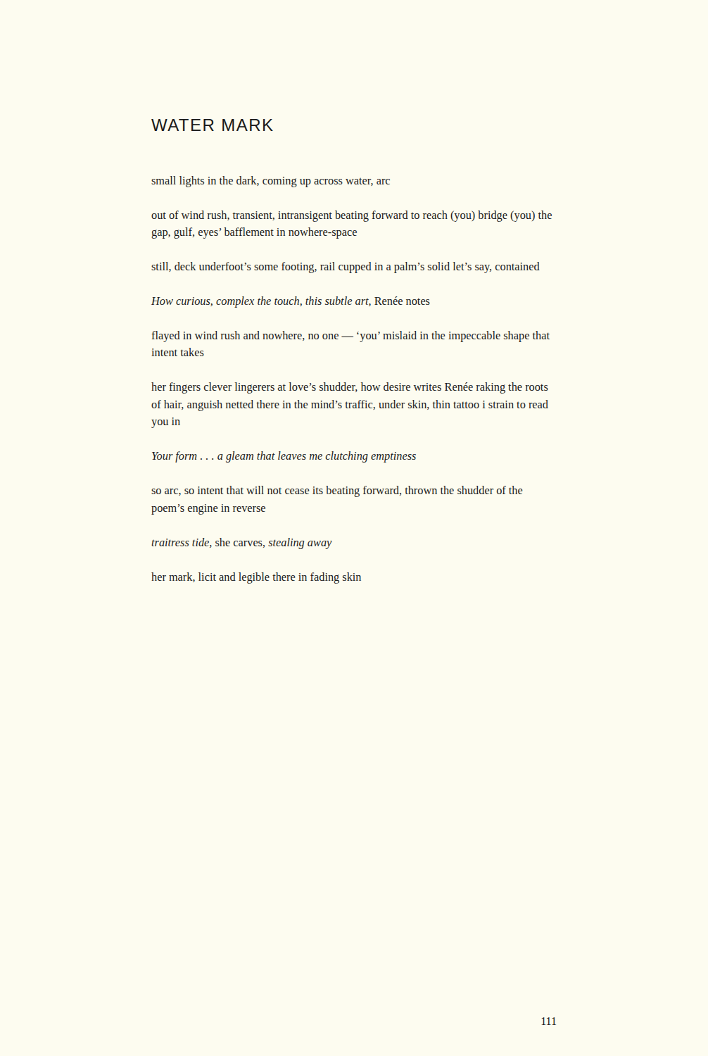WATER MARK
small lights in the dark, coming up across water, arc
out of wind rush, transient, intransigent beating forward to reach (you) bridge (you) the gap, gulf, eyes’ bafflement in nowhere-space
still, deck underfoot’s some footing, rail cupped in a palm’s solid let’s say, contained
How curious, complex the touch, this subtle art, Renée notes
flayed in wind rush and nowhere, no one — ‘you’ mislaid in the impeccable shape that intent takes
her fingers clever lingerers at love’s shudder, how desire writes Renée raking the roots of hair, anguish netted there in the mind’s traffic, under skin, thin tattoo i strain to read you in
Your form . . . a gleam that leaves me clutching emptiness
so arc, so intent that will not cease its beating forward, thrown the shudder of the poem’s engine in reverse
traitress tide, she carves, stealing away
her mark, licit and legible there in fading skin
111